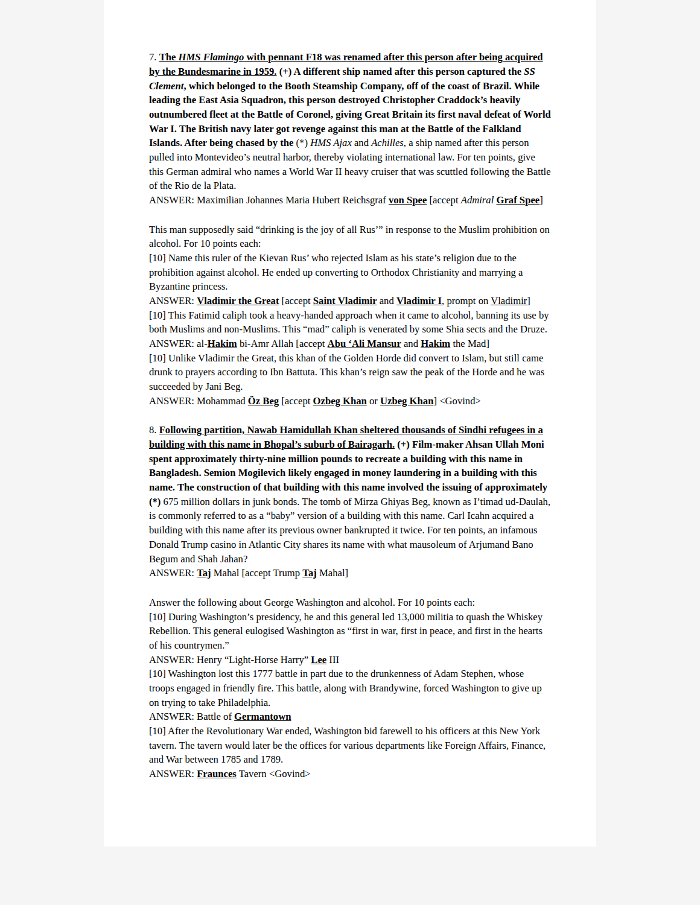7. The HMS Flamingo with pennant F18 was renamed after this person after being acquired by the Bundesmarine in 1959. (+) A different ship named after this person captured the SS Clement, which belonged to the Booth Steamship Company, off of the coast of Brazil. While leading the East Asia Squadron, this person destroyed Christopher Craddock’s heavily outnumbered fleet at the Battle of Coronel, giving Great Britain its first naval defeat of World War I. The British navy later got revenge against this man at the Battle of the Falkland Islands. After being chased by the (*) HMS Ajax and Achilles, a ship named after this person pulled into Montevideo’s neutral harbor, thereby violating international law. For ten points, give this German admiral who names a World War II heavy cruiser that was scuttled following the Battle of the Rio de la Plata.
ANSWER: Maximilian Johannes Maria Hubert Reichsgraf von Spee [accept Admiral Graf Spee]
This man supposedly said “drinking is the joy of all Rus’” in response to the Muslim prohibition on alcohol. For 10 points each:
[10] Name this ruler of the Kievan Rus’ who rejected Islam as his state’s religion due to the prohibition against alcohol. He ended up converting to Orthodox Christianity and marrying a Byzantine princess.
ANSWER: Vladimir the Great [accept Saint Vladimir and Vladimir I, prompt on Vladimir]
[10] This Fatimid caliph took a heavy-handed approach when it came to alcohol, banning its use by both Muslims and non-Muslims. This “mad” caliph is venerated by some Shia sects and the Druze.
ANSWER: al-Hakim bi-Amr Allah [accept Abu ‘Ali Mansur and Hakim the Mad]
[10] Unlike Vladimir the Great, this khan of the Golden Horde did convert to Islam, but still came drunk to prayers according to Ibn Battuta. This khan’s reign saw the peak of the Horde and he was succeeded by Jani Beg.
ANSWER: Mohammad Öz Beg [accept Ozbeg Khan or Uzbeg Khan] <Govind>
8. Following partition, Nawab Hamidullah Khan sheltered thousands of Sindhi refugees in a building with this name in Bhopal’s suburb of Bairagarh. (+) Film-maker Ahsan Ullah Moni spent approximately thirty-nine million pounds to recreate a building with this name in Bangladesh. Semion Mogilevich likely engaged in money laundering in a building with this name. The construction of that building with this name involved the issuing of approximately (*) 675 million dollars in junk bonds. The tomb of Mirza Ghiyas Beg, known as I’timad ud-Daulah, is commonly referred to as a “baby” version of a building with this name. Carl Icahn acquired a building with this name after its previous owner bankrupted it twice. For ten points, an infamous Donald Trump casino in Atlantic City shares its name with what mausoleum of Arjumand Bano Begum and Shah Jahan?
ANSWER: Taj Mahal [accept Trump Taj Mahal]
Answer the following about George Washington and alcohol. For 10 points each:
[10] During Washington’s presidency, he and this general led 13,000 militia to quash the Whiskey Rebellion. This general eulogised Washington as “first in war, first in peace, and first in the hearts of his countrymen.”
ANSWER: Henry “Light-Horse Harry” Lee III
[10] Washington lost this 1777 battle in part due to the drunkenness of Adam Stephen, whose troops engaged in friendly fire. This battle, along with Brandywine, forced Washington to give up on trying to take Philadelphia.
ANSWER: Battle of Germantown
[10] After the Revolutionary War ended, Washington bid farewell to his officers at this New York tavern. The tavern would later be the offices for various departments like Foreign Affairs, Finance, and War between 1785 and 1789.
ANSWER: Fraunces Tavern <Govind>